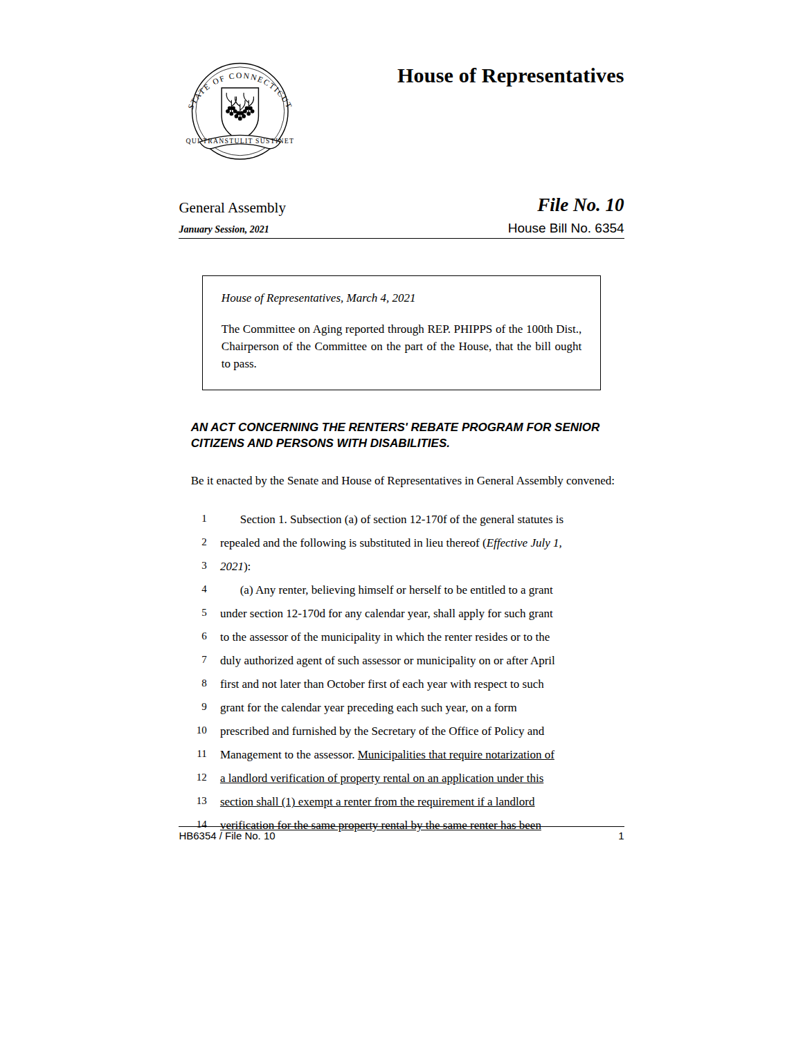STATE OF CONNECTICUT QUI TRANSTULIT SUSTINET
House of Representatives
General Assembly
File No. 10
January Session, 2021
House Bill No. 6354
House of Representatives, March 4, 2021
The Committee on Aging reported through REP. PHIPPS of the 100th Dist., Chairperson of the Committee on the part of the House, that the bill ought to pass.
AN ACT CONCERNING THE RENTERS' REBATE PROGRAM FOR SENIOR CITIZENS AND PERSONS WITH DISABILITIES.
Be it enacted by the Senate and House of Representatives in General Assembly convened:
Section 1. Subsection (a) of section 12-170f of the general statutes is
repealed and the following is substituted in lieu thereof (Effective July 1,
2021):
(a) Any renter, believing himself or herself to be entitled to a grant
under section 12-170d for any calendar year, shall apply for such grant
to the assessor of the municipality in which the renter resides or to the
duly authorized agent of such assessor or municipality on or after April
first and not later than October first of each year with respect to such
grant for the calendar year preceding each such year, on a form
prescribed and furnished by the Secretary of the Office of Policy and
Management to the assessor. Municipalities that require notarization of
a landlord verification of property rental on an application under this
section shall (1) exempt a renter from the requirement if a landlord
verification for the same property rental by the same renter has been
HB6354 / File No. 10
1